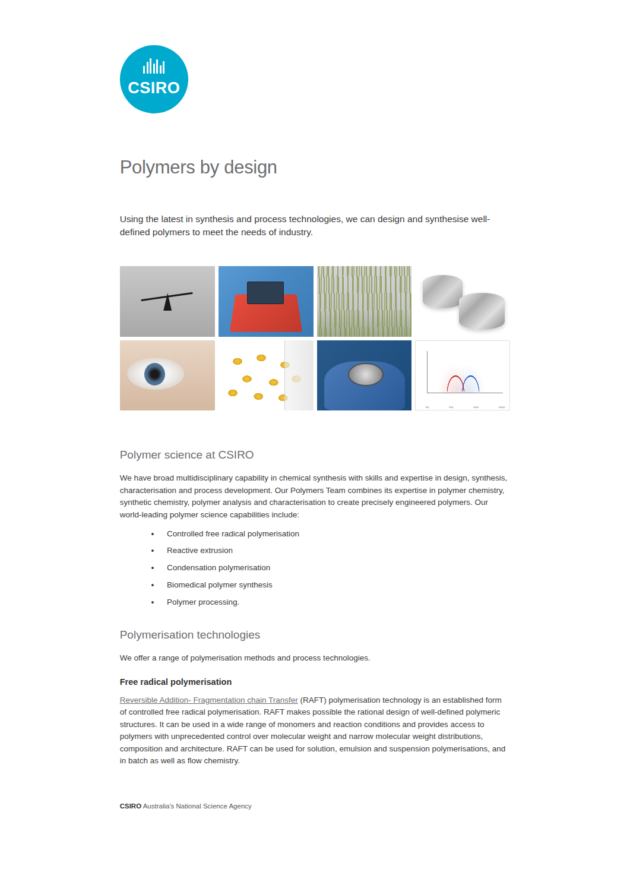CSIRO
Polymers by design
Using the latest in synthesis and process technologies, we can design and synthesise well-defined polymers to meet the needs of industry.
1000100001000001000000
Polymer science at CSIRO
We have broad multidisciplinary capability in chemical synthesis with skills and expertise in design, synthesis, characterisation and process development. Our Polymers Team combines its expertise in polymer chemistry, synthetic chemistry, polymer analysis and characterisation to create precisely engineered polymers. Our world-leading polymer science capabilities include:
Controlled free radical polymerisation
Reactive extrusion
Condensation polymerisation
Biomedical polymer synthesis
Polymer processing.
Polymerisation technologies
We offer a range of polymerisation methods and process technologies.
Free radical polymerisation
Reversible Addition- Fragmentation chain Transfer (RAFT) polymerisation technology is an established form of controlled free radical polymerisation. RAFT makes possible the rational design of well-defined polymeric structures. It can be used in a wide range of monomers and reaction conditions and provides access to polymers with unprecedented control over molecular weight and narrow molecular weight distributions, composition and architecture. RAFT can be used for solution, emulsion and suspension polymerisations, and in batch as well as flow chemistry.
CSIRO Australia's National Science Agency